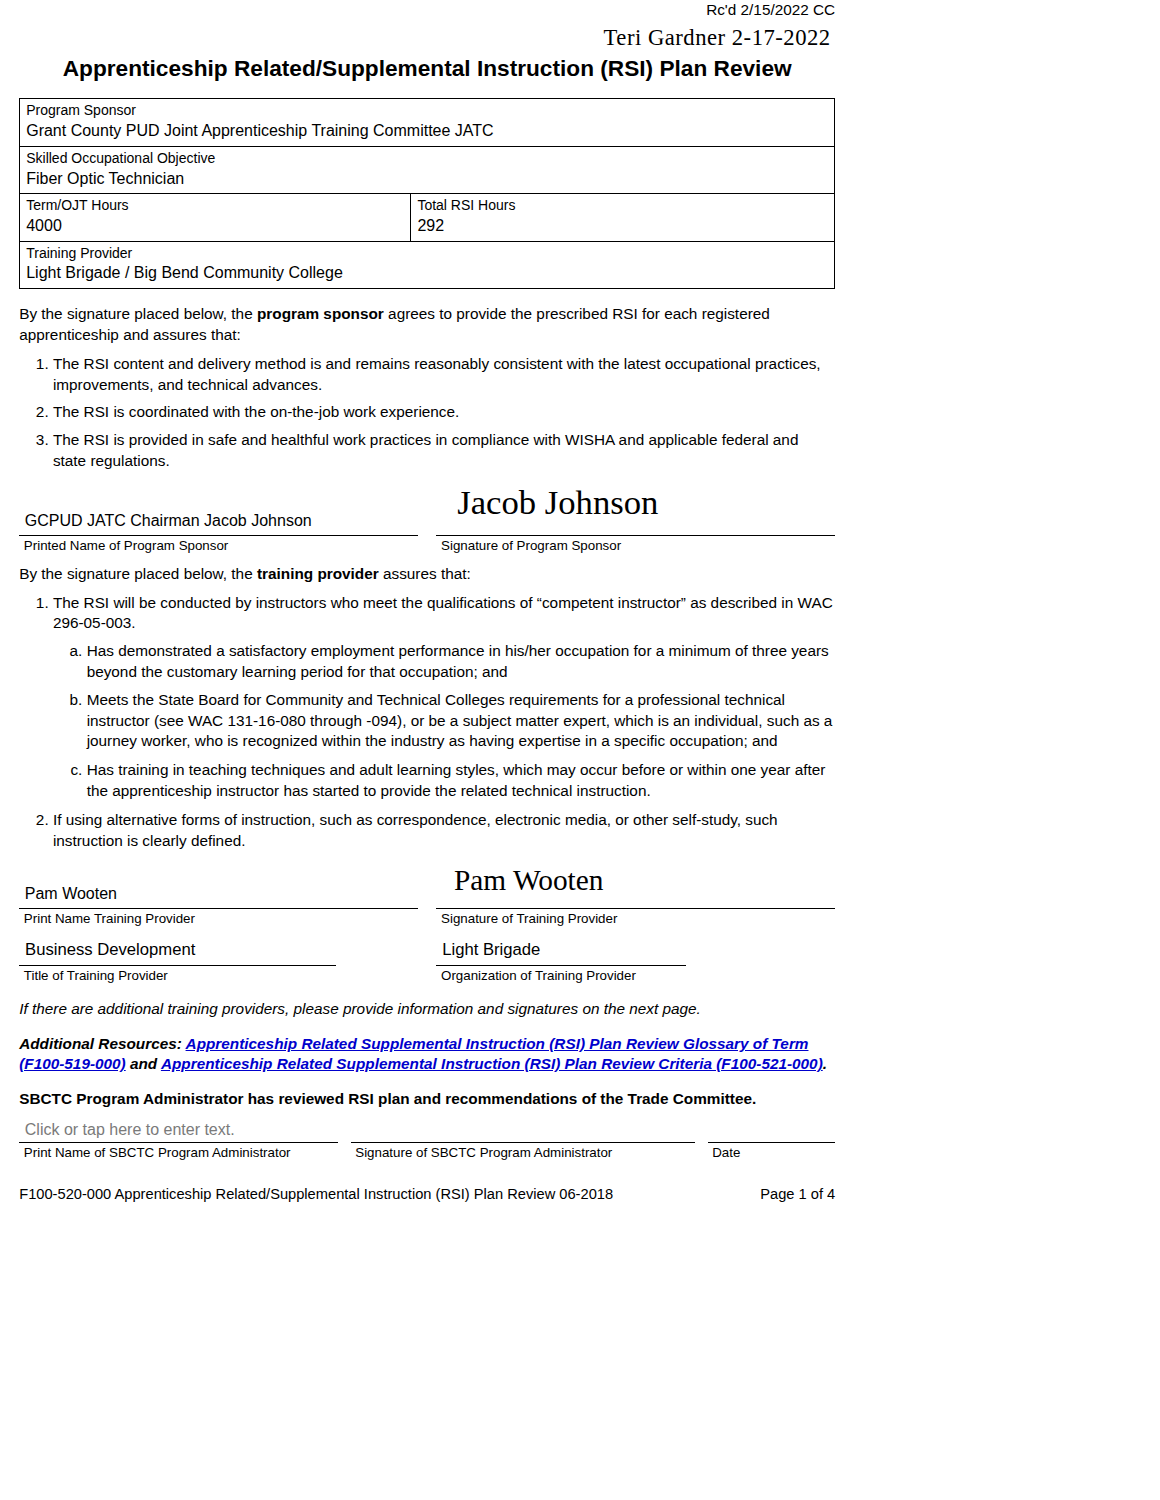Rc'd 2/15/2022 CC Teri Gardner 2-17-2022
Apprenticeship Related/Supplemental Instruction (RSI) Plan Review
| Program Sponsor Grant County PUD Joint Apprenticeship Training Committee JATC |
| Skilled Occupational Objective Fiber Optic Technician |
| Term/OJT Hours 4000 | Total RSI Hours 292 |
| Training Provider Light Brigade / Big Bend Community College |
By the signature placed below, the program sponsor agrees to provide the prescribed RSI for each registered apprenticeship and assures that:
The RSI content and delivery method is and remains reasonably consistent with the latest occupational practices, improvements, and technical advances.
The RSI is coordinated with the on-the-job work experience.
The RSI is provided in safe and healthful work practices in compliance with WISHA and applicable federal and state regulations.
GCPUD JATC Chairman Jacob Johnson
Printed Name of Program Sponsor
Jacob Johnson
Signature of Program Sponsor
By the signature placed below, the training provider assures that:
The RSI will be conducted by instructors who meet the qualifications of “competent instructor” as described in WAC 296-05-003.
Has demonstrated a satisfactory employment performance in his/her occupation for a minimum of three years beyond the customary learning period for that occupation; and
Meets the State Board for Community and Technical Colleges requirements for a professional technical instructor (see WAC 131-16-080 through -094), or be a subject matter expert, which is an individual, such as a journey worker, who is recognized within the industry as having expertise in a specific occupation; and
Has training in teaching techniques and adult learning styles, which may occur before or within one year after the apprenticeship instructor has started to provide the related technical instruction.
If using alternative forms of instruction, such as correspondence, electronic media, or other self-study, such instruction is clearly defined.
Pam Wooten
Print Name Training Provider
Pam Wooten
Signature of Training Provider
Business Development
Title of Training Provider
Light Brigade
Organization of Training Provider
If there are additional training providers, please provide information and signatures on the next page.
Additional Resources: Apprenticeship Related Supplemental Instruction (RSI) Plan Review Glossary of Term (F100-519-000) and Apprenticeship Related Supplemental Instruction (RSI) Plan Review Criteria (F100-521-000).
SBCTC Program Administrator has reviewed RSI plan and recommendations of the Trade Committee.
Click or tap here to enter text.
Print Name of SBCTC Program Administrator
Signature of SBCTC Program Administrator
Date
F100-520-000 Apprenticeship Related/Supplemental Instruction (RSI) Plan Review 06-2018 Page 1 of 4